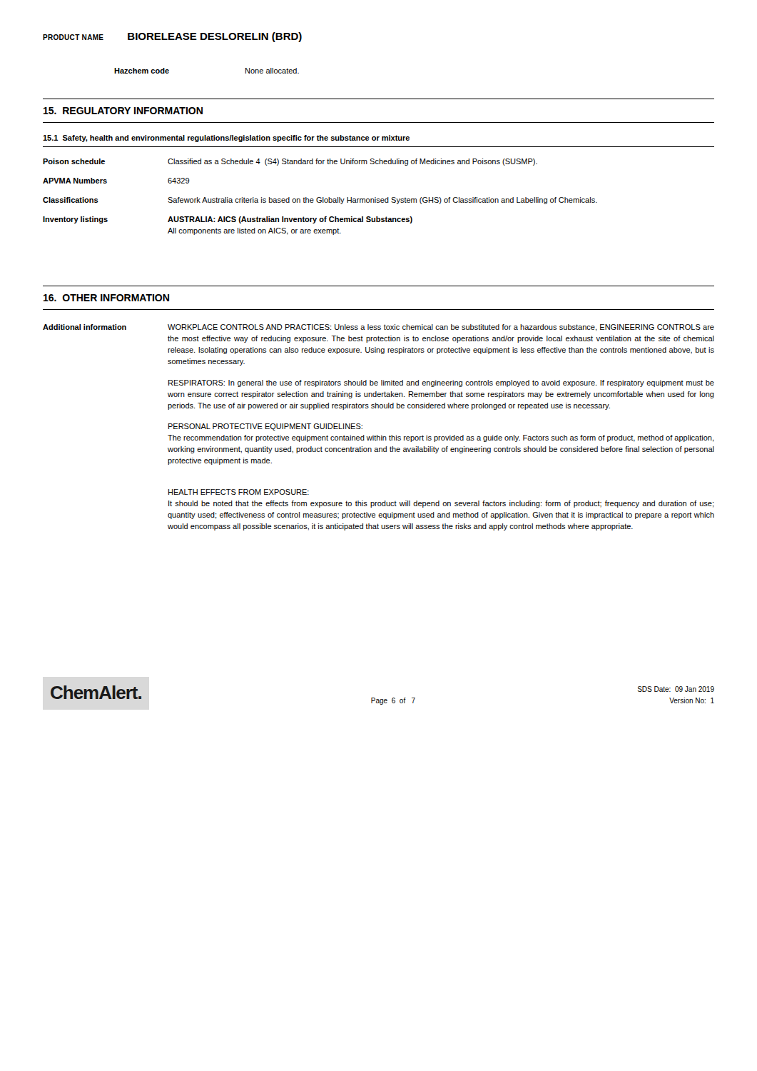PRODUCT NAME BIORELEASE DESLORELIN (BRD)
Hazchem code None allocated.
15. REGULATORY INFORMATION
15.1 Safety, health and environmental regulations/legislation specific for the substance or mixture
| Poison schedule | Classified as a Schedule 4 (S4) Standard for the Uniform Scheduling of Medicines and Poisons (SUSMP). |
| APVMA Numbers | 64329 |
| Classifications | Safework Australia criteria is based on the Globally Harmonised System (GHS) of Classification and Labelling of Chemicals. |
| Inventory listings | AUSTRALIA: AICS (Australian Inventory of Chemical Substances) All components are listed on AICS, or are exempt. |
16. OTHER INFORMATION
| Additional information | WORKPLACE CONTROLS AND PRACTICES: Unless a less toxic chemical can be substituted for a hazardous substance, ENGINEERING CONTROLS are the most effective way of reducing exposure. The best protection is to enclose operations and/or provide local exhaust ventilation at the site of chemical release. Isolating operations can also reduce exposure. Using respirators or protective equipment is less effective than the controls mentioned above, but is sometimes necessary. RESPIRATORS: In general the use of respirators should be limited and engineering controls employed to avoid exposure. If respiratory equipment must be worn ensure correct respirator selection and training is undertaken. Remember that some respirators may be extremely uncomfortable when used for long periods. The use of air powered or air supplied respirators should be considered where prolonged or repeated use is necessary. PERSONAL PROTECTIVE EQUIPMENT GUIDELINES: The recommendation for protective equipment contained within this report is provided as a guide only. Factors such as form of product, method of application, working environment, quantity used, product concentration and the availability of engineering controls should be considered before final selection of personal protective equipment is made. HEALTH EFFECTS FROM EXPOSURE: It should be noted that the effects from exposure to this product will depend on several factors including: form of product; frequency and duration of use; quantity used; effectiveness of control measures; protective equipment used and method of application. Given that it is impractical to prepare a report which would encompass all possible scenarios, it is anticipated that users will assess the risks and apply control methods where appropriate. |
Chem Alert.
Page 6 of 7
SDS Date: 09 Jan 2019
Version No: 1